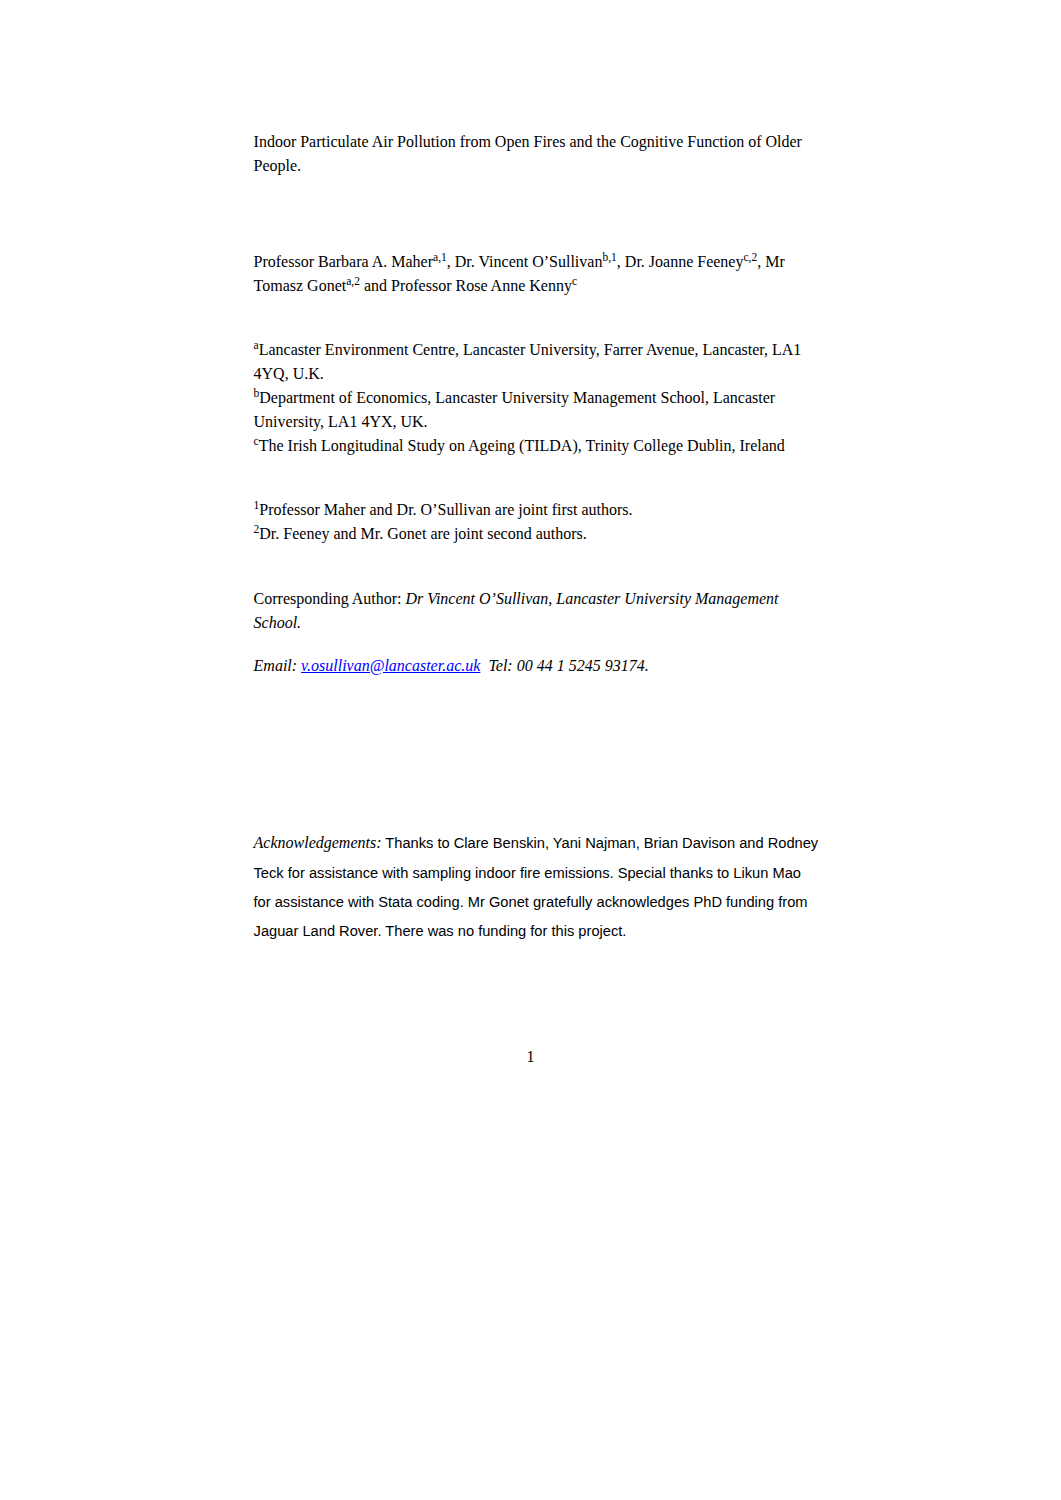Indoor Particulate Air Pollution from Open Fires and the Cognitive Function of Older People.
Professor Barbara A. Mahera,1, Dr. Vincent O’Sullivanb,1, Dr. Joanne Feeneyc,2, Mr Tomasz Goneta,2 and Professor Rose Anne Kennyc
aLancaster Environment Centre, Lancaster University, Farrer Avenue, Lancaster, LA1 4YQ, U.K.
bDepartment of Economics, Lancaster University Management School, Lancaster University, LA1 4YX, UK.
cThe Irish Longitudinal Study on Ageing (TILDA), Trinity College Dublin, Ireland
1Professor Maher and Dr. O’Sullivan are joint first authors.
2Dr. Feeney and Mr. Gonet are joint second authors.
Corresponding Author: Dr Vincent O’Sullivan, Lancaster University Management School.
Email: v.osullivan@lancaster.ac.uk Tel: 00 44 1 5245 93174.
Acknowledgements: Thanks to Clare Benskin, Yani Najman, Brian Davison and Rodney Teck for assistance with sampling indoor fire emissions. Special thanks to Likun Mao for assistance with Stata coding. Mr Gonet gratefully acknowledges PhD funding from Jaguar Land Rover. There was no funding for this project.
1